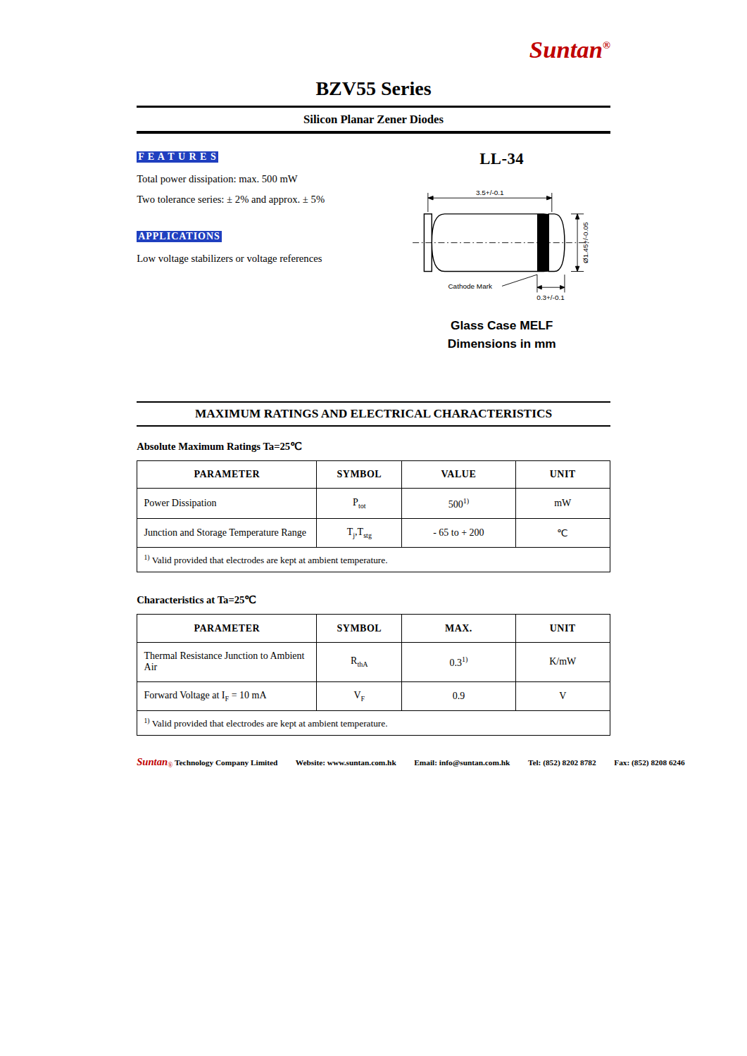Suntan®
BZV55 Series
Silicon Planar Zener Diodes
F E A T U R E S
Total power dissipation: max. 500 mW
Two tolerance series: ± 2% and approx. ± 5%
APPLICATIONS
Low voltage stabilizers or voltage references
LL-34
3.5+/-0.1 Ø1.45+/-0.05 0.3+/-0.1 Cathode Mark
Glass Case MELF
Dimensions in mm
MAXIMUM RATINGS AND ELECTRICAL CHARACTERISTICS
Absolute Maximum Ratings Ta=25℃
| PARAMETER | SYMBOL | VALUE | UNIT |
| --- | --- | --- | --- |
| Power Dissipation | P tot | 500 1) | mW |
| Junction and Storage Temperature Range | T j ,T stg | - 65 to + 200 | ℃ |
| 1) Valid provided that electrodes are kept at ambient temperature. |
Characteristics at Ta=25℃
| PARAMETER | SYMBOL | MAX. | UNIT |
| --- | --- | --- | --- |
| Thermal Resistance Junction to Ambient Air | R thA | 0.3 1) | K/mW |
| Forward Voltage at I F = 10 mA | V F | 0.9 | V |
| 1) Valid provided that electrodes are kept at ambient temperature. |
Suntan® Technology Company Limited Website: www.suntan.com.hk Email: info@suntan.com.hk Tel: (852) 8202 8782 Fax: (852) 8208 6246